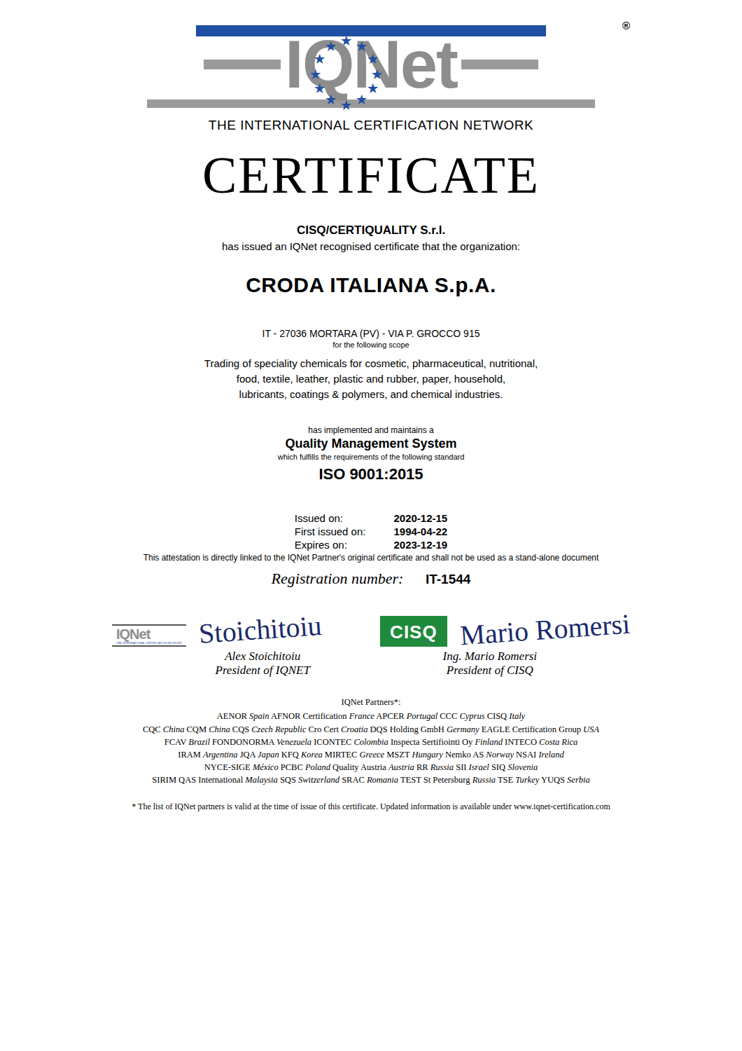®
IQNet ★ ★ ★ ★ ★ ★ ★ ★ ★ ★ ★ ★
THE INTERNATIONAL CERTIFICATION NETWORK
CERTIFICATE
CISQ/CERTIQUALITY S.r.l.
has issued an IQNet recognised certificate that the organization:
CRODA ITALIANA S.p.A.
IT - 27036 MORTARA (PV) - VIA P. GROCCO 915
for the following scope
Trading of speciality chemicals for cosmetic, pharmaceutical, nutritional,
food, textile, leather, plastic and rubber, paper, household,
lubricants, coatings & polymers, and chemical industries.
has implemented and maintains a
Quality Management System
which fulfills the requirements of the following standard
ISO 9001:2015
| Issued on: | 2020-12-15 |
| First issued on: | 1994-04-22 |
| Expires on: | 2023-12-19 |
This attestation is directly linked to the IQNet Partner's original certificate and shall not be used as a stand-alone document
Registration number: IT-1544
IQNet THE INTERNATIONAL CERTIFICATION NETWORK
Stoichitoiu
Alex Stoichitoiu
President of IQNET
CISQ
Mario Romersi
Ing. Mario Romersi
President of CISQ
IQNet Partners*:
AENOR Spain AFNOR Certification France APCER Portugal CCC Cyprus CISQ Italy
CQC China CQM China CQS Czech Republic Cro Cert Croatia DQS Holding GmbH Germany EAGLE Certification Group USA
FCAV Brazil FONDONORMA Venezuela ICONTEC Colombia Inspecta Sertifiointi Oy Finland INTECO Costa Rica
IRAM Argentina JQA Japan KFQ Korea MIRTEC Greece MSZT Hungary Nemko AS Norway NSAI Ireland
NYCE-SIGE México PCBC Poland Quality Austria Austria RR Russia SII Israel SIQ Slovenia
SIRIM QAS International Malaysia SQS Switzerland SRAC Romania TEST St Petersburg Russia TSE Turkey YUQS Serbia
* The list of IQNet partners is valid at the time of issue of this certificate. Updated information is available under www.iqnet-certification.com